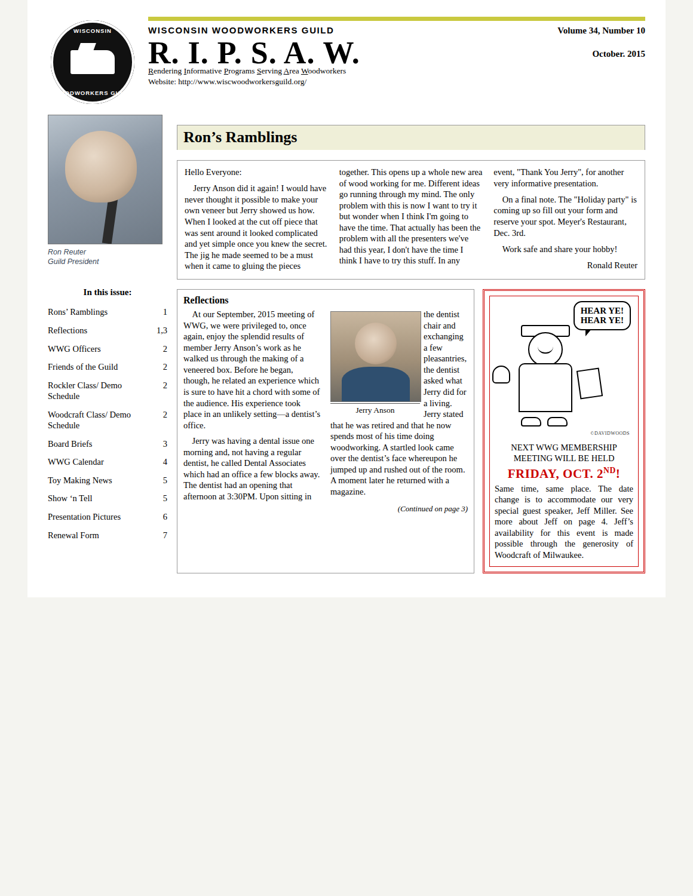WISCONSIN WOODWORKERS GUILD
WISCONSIN WOODWORKERS GUILD Volume 34, Number 10
R. I. P. S. A. W.
October. 2015
Rendering Informative Programs Serving Area Woodworkers
Website: http://www.wiscwoodworkersguild.org/
Ron Reuter
Guild President
In this issue:
| Rons’ Ramblings | 1 |
| Reflections | 1,3 |
| WWG Officers | 2 |
| Friends of the Guild | 2 |
| Rockler Class/ Demo Schedule | 2 |
| Woodcraft Class/ Demo Schedule | 2 |
| Board Briefs | 3 |
| WWG Calendar | 4 |
| Toy Making News | 5 |
| Show ‘n Tell | 5 |
| Presentation Pictures | 6 |
| Renewal Form | 7 |
Ron’s Ramblings
Hello Everyone:
Jerry Anson did it again! I would have never thought it possible to make your own veneer but Jerry showed us how. When I looked at the cut off piece that was sent around it looked complicated and yet simple once you knew the secret. The jig he made seemed to be a must when it came to gluing the pieces together. This opens up a whole new area of wood working for me. Different ideas go running through my mind. The only problem with this is now I want to try it but wonder when I think I'm going to have the time. That actually has been the problem with all the presenters we've had this year, I don't have the time I think I have to try this stuff. In any event, "Thank You Jerry", for another very informative presentation.
On a final note. The "Holiday party" is coming up so fill out your form and reserve your spot. Meyer's Restaurant, Dec. 3rd.
Work safe and share your hobby!
Ronald Reuter
Reflections
At our September, 2015 meeting of WWG, we were privileged to, once again, enjoy the splendid results of member Jerry Anson’s work as he walked us through the making of a veneered box. Before he began, though, he related an experience which is sure to have hit a chord with some of the audience. His experience took place in an unlikely setting—a dentist’s office.
Jerry Anson
Jerry was having a dental issue one morning and, not having a regular dentist, he called Dental Associates which had an office a few blocks away. The dentist had an opening that afternoon at 3:30PM. Upon sitting in the dentist chair and exchanging a few pleasantries, the dentist asked what Jerry did for a living. Jerry stated that he was retired and that he now spends most of his time doing woodworking. A startled look came over the dentist’s face whereupon he jumped up and rushed out of the room. A moment later he returned with a magazine.
(Continued on page 3)
HEAR YE!
HEAR YE!
©DAVIDWOODS
NEXT WWG MEMBERSHIP MEETING WILL BE HELD FRIDAY, OCT. 2ND! Same time, same place. The date change is to accommodate our very special guest speaker, Jeff Miller. See more about Jeff on page 4. Jeff’s availability for this event is made possible through the generosity of Woodcraft of Milwaukee.